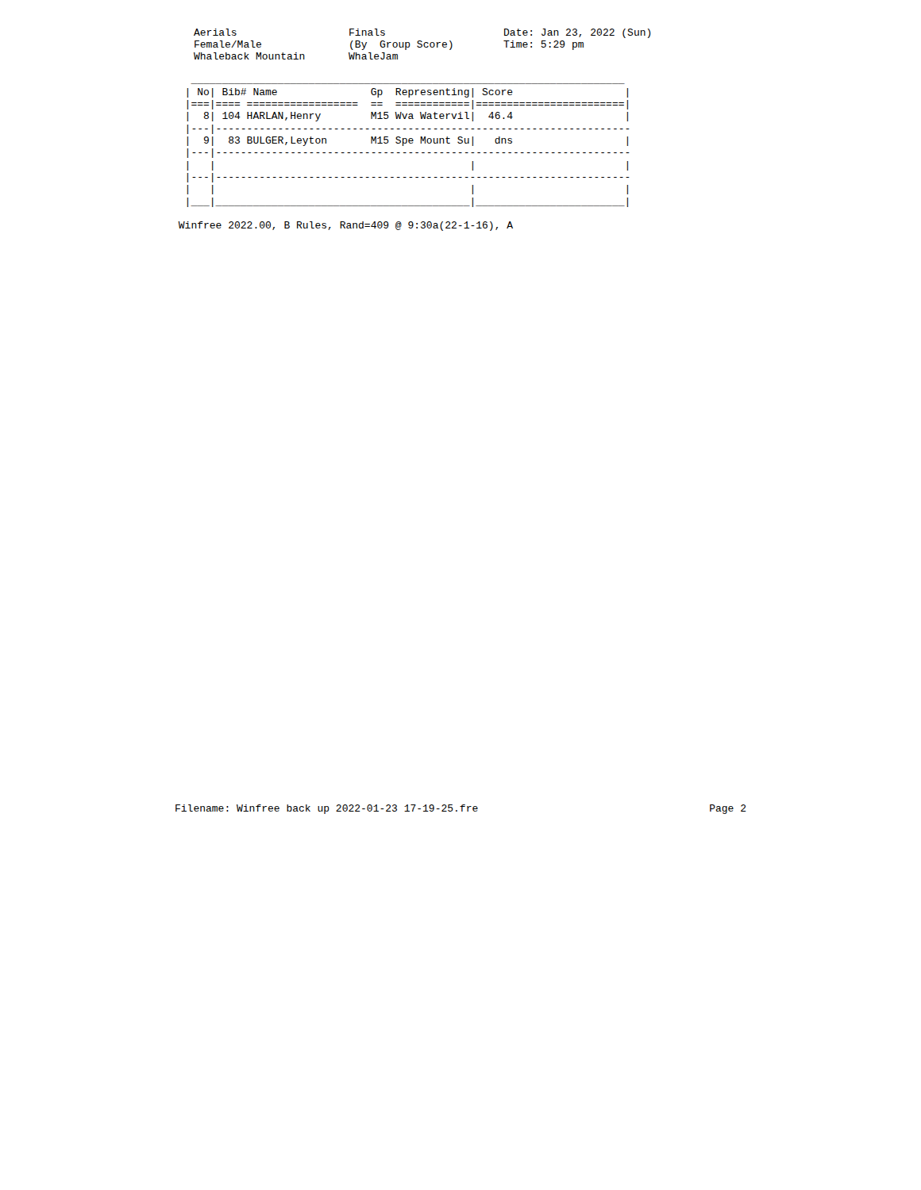Aerials                  Finals                   Date: Jan 23, 2022 (Sun)
Female/Male              (By  Group Score)        Time: 5:29 pm
Whaleback Mountain       WhaleJam
  ______________________________________________________________________
 | No| Bib# Name               Gp  Representing| Score                  |
 |===|==== ==================  ==  ============|========================|
 |  8| 104 HARLAN,Henry        M15 Wva Watervil|  46.4                  |
 |---|-------------------------------------------------------------------
 |  9|  83 BULGER,Leyton       M15 Spe Mount Su|   dns                  |
 |---|-------------------------------------------------------------------
 |   |                                         |                        |
 |---|-------------------------------------------------------------------
 |   |                                         |                        |
 |___|_________________________________________|________________________|

Winfree 2022.00, B Rules, Rand=409 @ 9:30a(22-1-16), A
Filename: Winfree back up 2022-01-23 17-19-25.fre
Page 2